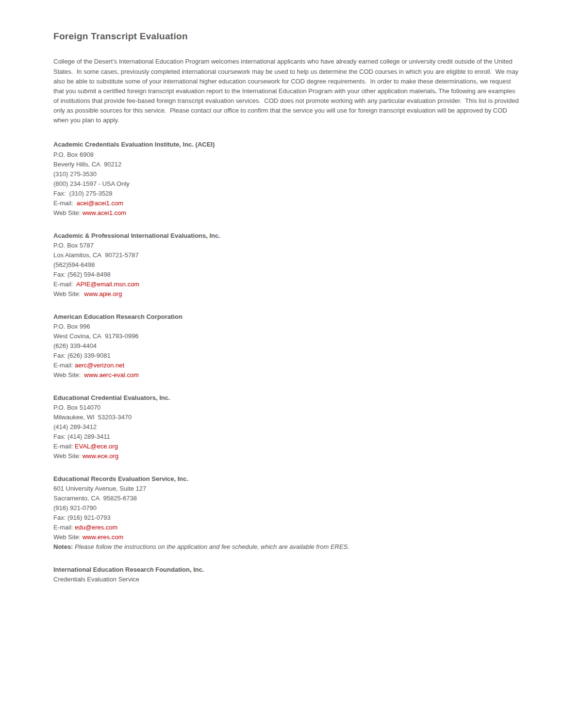Foreign Transcript Evaluation
College of the Desert’s International Education Program welcomes international applicants who have already earned college or university credit outside of the United States. In some cases, previously completed international coursework may be used to help us determine the COD courses in which you are eligible to enroll. We may also be able to substitute some of your international higher education coursework for COD degree requirements. In order to make these determinations, we request that you submit a certified foreign transcript evaluation report to the International Education Program with your other application materials. The following are examples of institutions that provide fee-based foreign transcript evaluation services. COD does not promote working with any particular evaluation provider. This list is provided only as possible sources for this service. Please contact our office to confirm that the service you will use for foreign transcript evaluation will be approved by COD when you plan to apply.
Academic Credentials Evaluation Institute, Inc. (ACEI)
P.O. Box 6908
Beverly Hills, CA 90212
(310) 275-3530
(800) 234-1597 - USA Only
Fax: (310) 275-3528
E-mail: acei@acei1.com
Web Site: www.acei1.com
Academic & Professional International Evaluations, Inc.
P.O. Box 5787
Los Alamitos, CA 90721-5787
(562)594-6498
Fax: (562) 594-8498
E-mail: APIE@email.msn.com
Web Site: www.apie.org
American Education Research Corporation
P.O. Box 996
West Covina, CA 91793-0996
(626) 339-4404
Fax: (626) 339-9081
E-mail: aerc@verizon.net
Web Site: www.aerc-eval.com
Educational Credential Evaluators, Inc.
P.O. Box 514070
Milwaukee, WI 53203-3470
(414) 289-3412
Fax: (414) 289-3411
E-mail: EVAL@ece.org
Web Site: www.ece.org
Educational Records Evaluation Service, Inc.
601 University Avenue, Suite 127
Sacramento, CA 95825-6738
(916) 921-0790
Fax: (916) 921-0793
E-mail: edu@eres.com
Web Site: www.eres.com
Notes: Please follow the instructions on the application and fee schedule, which are available from ERES.
International Education Research Foundation, Inc.
Credentials Evaluation Service